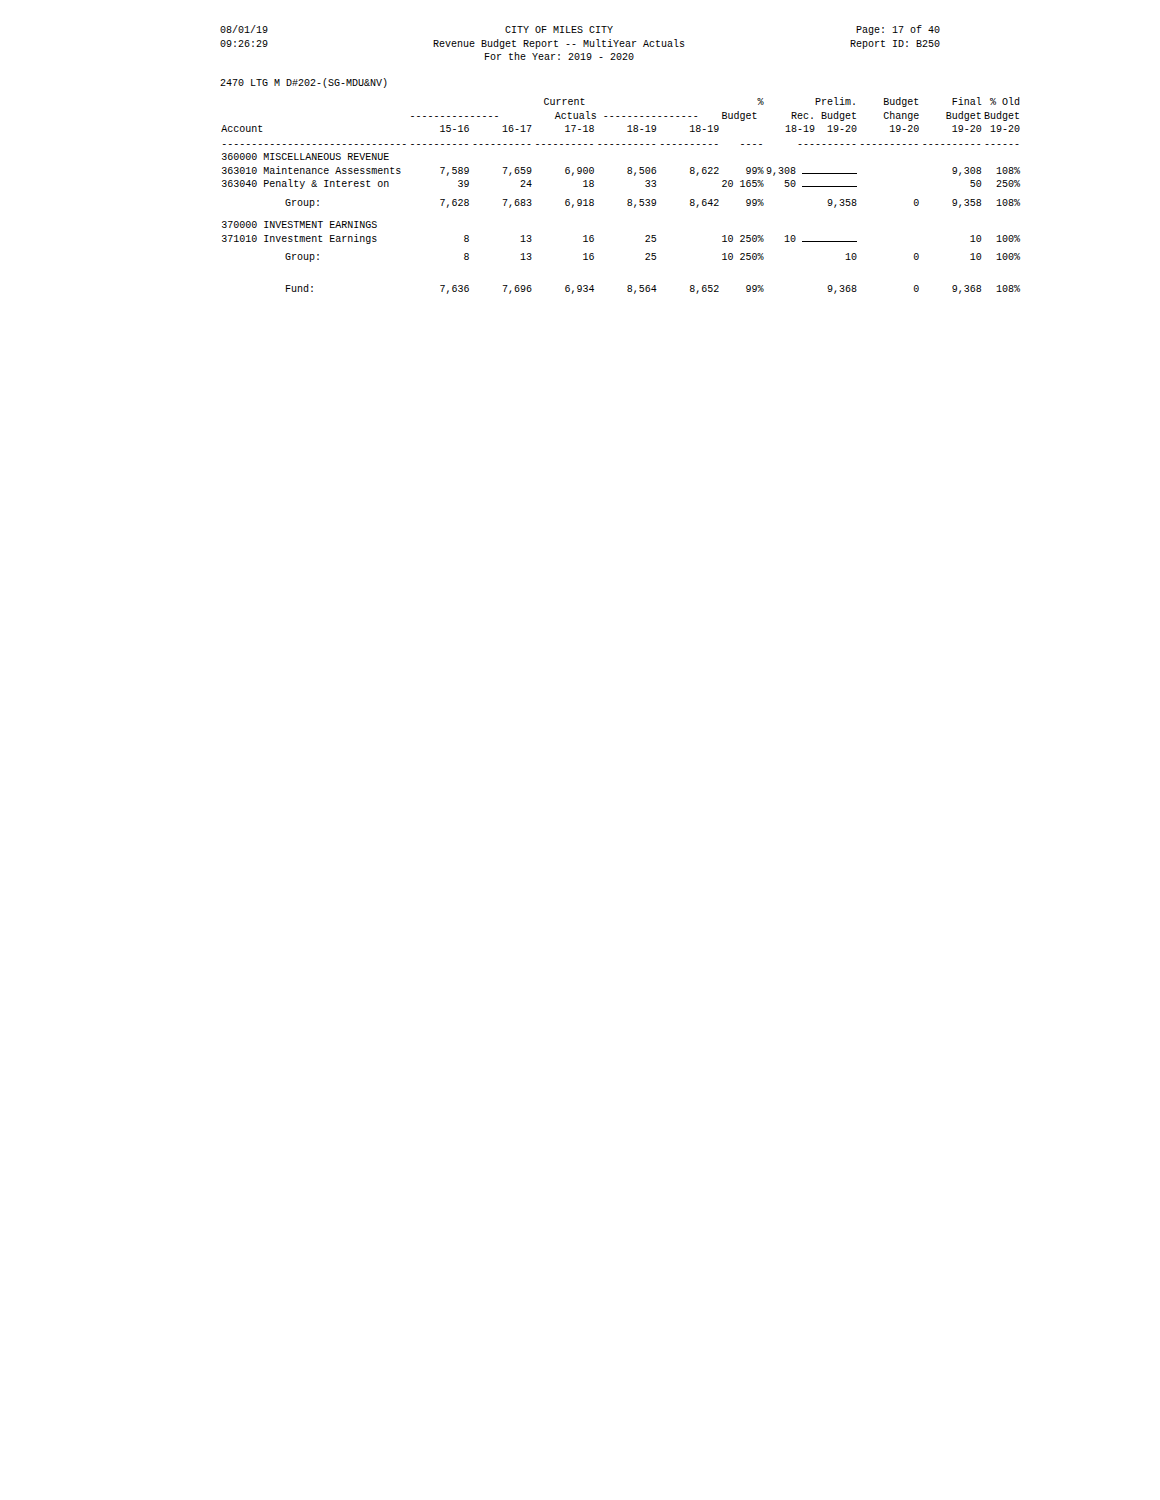08/01/19
09:26:29
CITY OF MILES CITY
Revenue Budget Report -- MultiYear Actuals
For the Year: 2019 - 2020
Page: 17 of 40
Report ID: B250
2470 LTG M D#202-(SG-MDU&NV)
| | Current | % | Prelim. | Budget | Final | % Old |
| | --------------- | Actuals ---------------- | Budget | Rec. Budget | Change | Budget | Budget |
| Account | 15-16 | 16-17 | 17-18 | 18-19 | 18-19 | | 18-19 19-20 | 19-20 | 19-20 | 19-20 |
| ------------------------------- | ---------- | ---------- | ---------- | ---------- | ---------- | ---- | ---------- | ---------- | ---------- | ------ |
| 360000 MISCELLANEOUS REVENUE | |
| 363010 Maintenance Assessments | 7,589 | 7,659 | 6,900 | 8,506 | 8,622 | 99% | 9,308 | | 9,308 | 108% |
| 363040 Penalty & Interest on | 39 | 24 | 18 | 33 | | 20 165% | 50 | | 50 | 250% |
| Group: | 7,628 | 7,683 | 6,918 | 8,539 | 8,642 | 99% | 9,358 | 0 | 9,358 | 108% |
| 370000 INVESTMENT EARNINGS | |
| 371010 Investment Earnings | 8 | 13 | 16 | 25 | | 10 250% | 10 | | 10 | 100% |
| Group: | 8 | 13 | 16 | 25 | | 10 250% | 10 | 0 | 10 | 100% |
| Fund: | 7,636 | 7,696 | 6,934 | 8,564 | 8,652 | 99% | 9,368 | 0 | 9,368 | 108% |